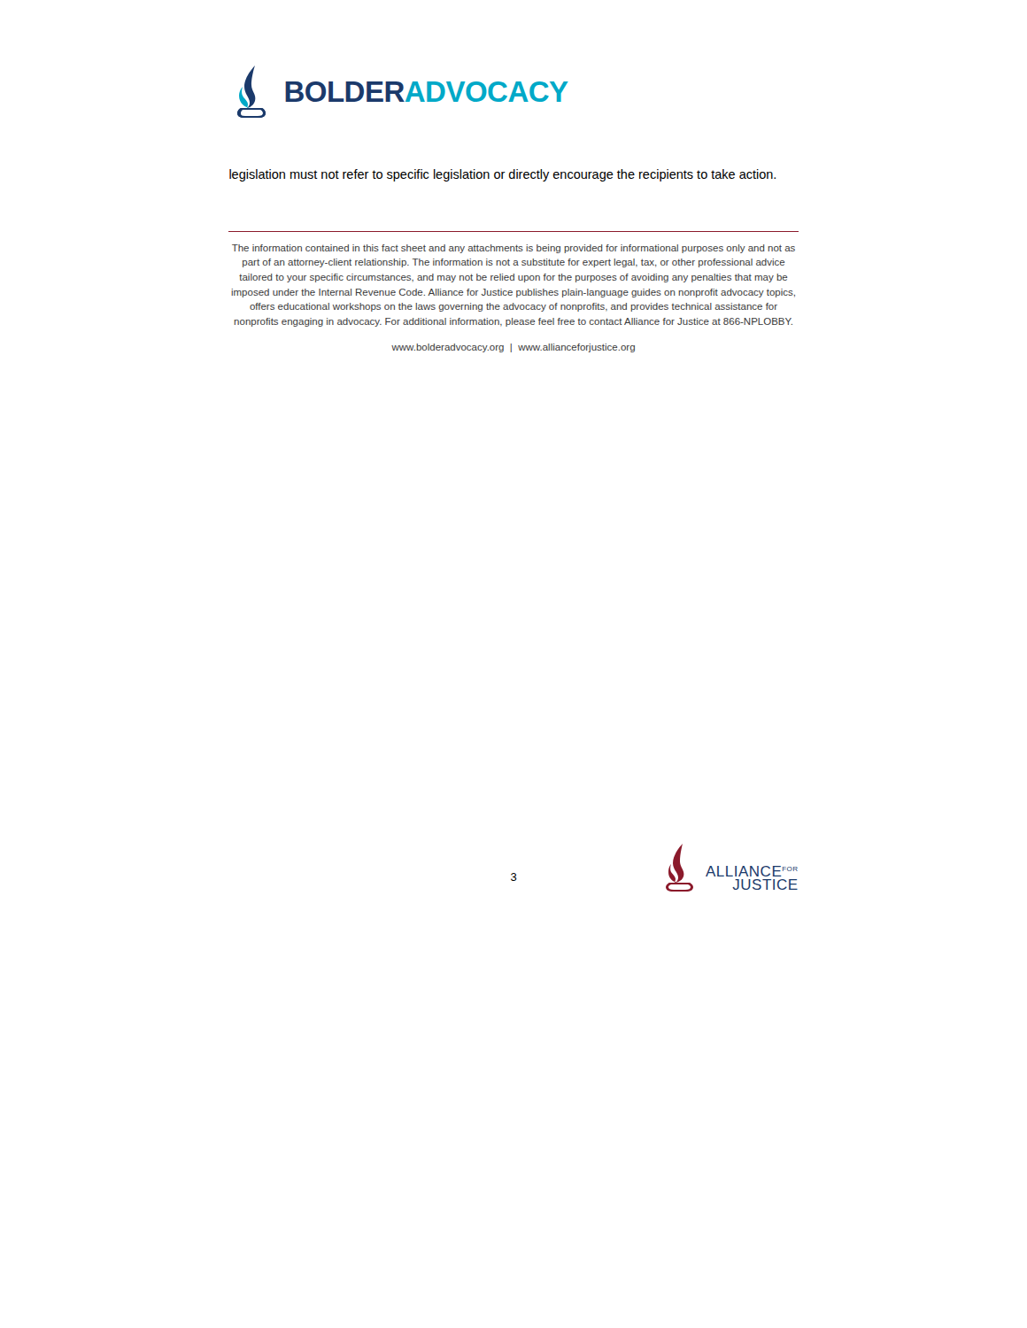BOLDER ADVOCACY
legislation must not refer to specific legislation or directly encourage the recipients to take action.
The information contained in this fact sheet and any attachments is being provided for informational purposes only and not as part of an attorney-client relationship. The information is not a substitute for expert legal, tax, or other professional advice tailored to your specific circumstances, and may not be relied upon for the purposes of avoiding any penalties that may be imposed under the Internal Revenue Code. Alliance for Justice publishes plain-language guides on nonprofit advocacy topics, offers educational workshops on the laws governing the advocacy of nonprofits, and provides technical assistance for nonprofits engaging in advocacy. For additional information, please feel free to contact Alliance for Justice at 866-NPLOBBY.
www.bolderadvocacy.org | www.allianceforjustice.org
3
ALLIANCE FOR
JUSTICE